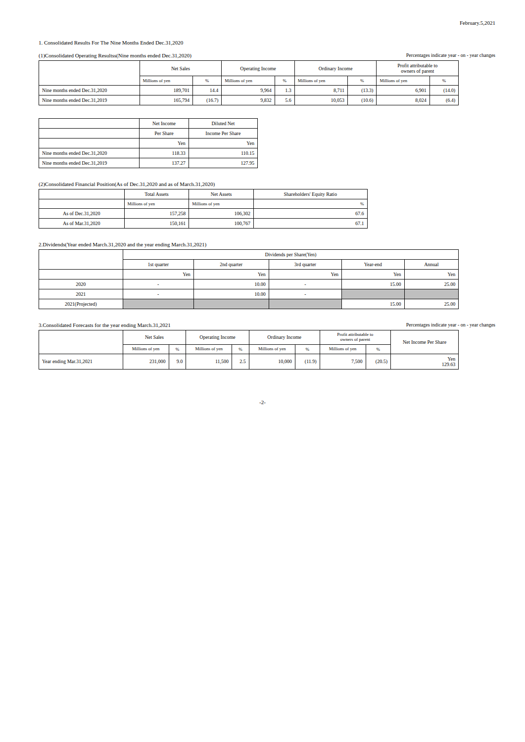February.5,2021
1. Consolidated Results For The Nine Months Ended Dec.31,2020
(1)Consolidated Operating Resultss(Nine months ended Dec.31,2020) Percentages indicate year - on - year changes
| | Net Sales | Operating Income | Ordinary Income | Profit attributable to owners of parent |
| --- | --- | --- | --- | --- |
| Millions of yen | % | Millions of yen | % | Millions of yen | % | Millions of yen | % |
| Nine months ended Dec.31,2020 | 189,701 | 14.4 | 9,964 | 1.3 | 8,711 | (13.3) | 6,901 | (14.0) |
| Nine months ended Dec.31,2019 | 165,794 | (16.7) | 9,832 | 5.6 | 10,053 | (10.6) | 8,024 | (6.4) |
| | Net Income | Diluted Net |
| --- | --- | --- |
| | Per Share | Income Per Share |
| | Yen | Yen |
| Nine months ended Dec.31,2020 | 118.33 | 110.15 |
| Nine months ended Dec.31,2019 | 137.27 | 127.95 |
(2)Consolidated Financial Position(As of Dec.31,2020 and as of March.31,2020)
| | Total Assets | Net Assets | Shareholders' Equity Ratio |
| --- | --- | --- | --- |
| | Millions of yen | Millions of yen | % |
| As of Dec.31,2020 | 157,258 | 106,302 | 67.6 |
| As of Mar.31,2020 | 150,161 | 100,767 | 67.1 |
2.Dividends(Year ended March.31,2020 and the year ending March.31,2021)
| | Dividends per Share(Yen) |
| --- | --- |
| 1st quarter | 2nd quarter | 3rd quarter | Year-end | Annual |
| | Yen | Yen | Yen | Yen | Yen |
| 2020 | - | 10.00 | - | 15.00 | 25.00 |
| 2021 | - | 10.00 | - | | |
| 2021(Projected) | | | | 15.00 | 25.00 |
3.Consolidated Forecasts for the year ending March.31,2021 Percentages indicate year - on - year changes
| | Net Sales | Operating Income | Ordinary Income | Profit attributable to owners of parent | Net Income Per Share |
| --- | --- | --- | --- | --- | --- |
| Millions of yen | % | Millions of yen | % | Millions of yen | % | Millions of yen | % |
| Year ending Mar.31,2021 | 231,000 | 9.0 | 11,500 | 2.5 | 10,000 | (11.9) | 7,500 | (20.5) | Yen 129.63 |
-2-